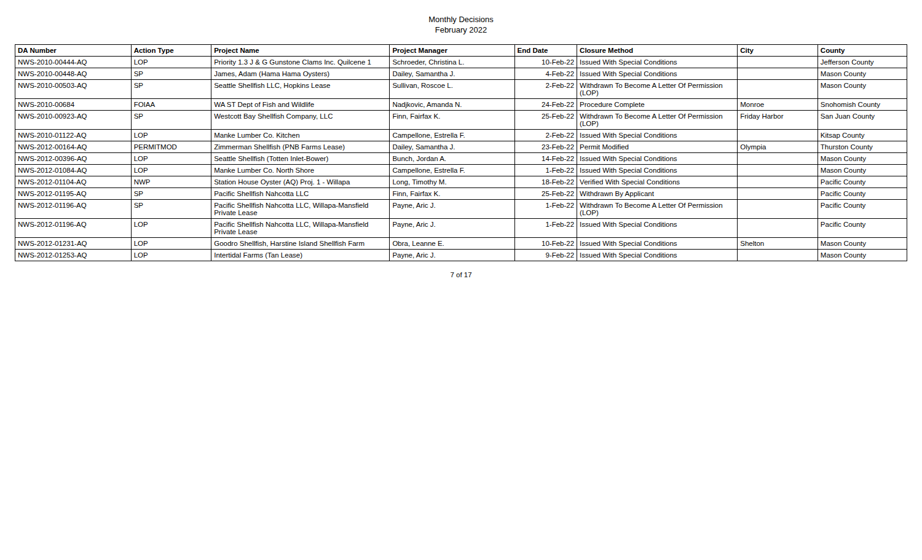Monthly Decisions
February 2022
| DA Number | Action Type | Project Name | Project Manager | End Date | Closure Method | City | County |
| --- | --- | --- | --- | --- | --- | --- | --- |
| NWS-2010-00444-AQ | LOP | Priority 1.3 J & G Gunstone Clams Inc. Quilcene 1 | Schroeder, Christina L. | 10-Feb-22 | Issued With Special Conditions | | Jefferson County |
| NWS-2010-00448-AQ | SP | James, Adam (Hama Hama Oysters) | Dailey, Samantha J. | 4-Feb-22 | Issued With Special Conditions | | Mason County |
| NWS-2010-00503-AQ | SP | Seattle Shellfish LLC, Hopkins Lease | Sullivan, Roscoe L. | 2-Feb-22 | Withdrawn To Become A Letter Of Permission (LOP) | | Mason County |
| NWS-2010-00684 | FOIAA | WA ST Dept of Fish and Wildlife | Nadjkovic, Amanda N. | 24-Feb-22 | Procedure Complete | Monroe | Snohomish County |
| NWS-2010-00923-AQ | SP | Westcott Bay Shellfish Company, LLC | Finn, Fairfax K. | 25-Feb-22 | Withdrawn To Become A Letter Of Permission (LOP) | Friday Harbor | San Juan County |
| NWS-2010-01122-AQ | LOP | Manke Lumber Co. Kitchen | Campellone, Estrella F. | 2-Feb-22 | Issued With Special Conditions | | Kitsap County |
| NWS-2012-00164-AQ | PERMITMOD | Zimmerman Shellfish (PNB Farms Lease) | Dailey, Samantha J. | 23-Feb-22 | Permit Modified | Olympia | Thurston County |
| NWS-2012-00396-AQ | LOP | Seattle Shellfish (Totten Inlet-Bower) | Bunch, Jordan A. | 14-Feb-22 | Issued With Special Conditions | | Mason County |
| NWS-2012-01084-AQ | LOP | Manke Lumber Co. North Shore | Campellone, Estrella F. | 1-Feb-22 | Issued With Special Conditions | | Mason County |
| NWS-2012-01104-AQ | NWP | Station House Oyster (AQ) Proj. 1 - Willapa | Long, Timothy M. | 18-Feb-22 | Verified With Special Conditions | | Pacific County |
| NWS-2012-01195-AQ | SP | Pacific Shellfish Nahcotta LLC | Finn, Fairfax K. | 25-Feb-22 | Withdrawn By Applicant | | Pacific County |
| NWS-2012-01196-AQ | SP | Pacific Shellfish Nahcotta LLC, Willapa-Mansfield Private Lease | Payne, Aric J. | 1-Feb-22 | Withdrawn To Become A Letter Of Permission (LOP) | | Pacific County |
| NWS-2012-01196-AQ | LOP | Pacific Shellfish Nahcotta LLC, Willapa-Mansfield Private Lease | Payne, Aric J. | 1-Feb-22 | Issued With Special Conditions | | Pacific County |
| NWS-2012-01231-AQ | LOP | Goodro Shellfish, Harstine Island Shellfish Farm | Obra, Leanne E. | 10-Feb-22 | Issued With Special Conditions | Shelton | Mason County |
| NWS-2012-01253-AQ | LOP | Intertidal Farms (Tan Lease) | Payne, Aric J. | 9-Feb-22 | Issued With Special Conditions | | Mason County |
7 of 17